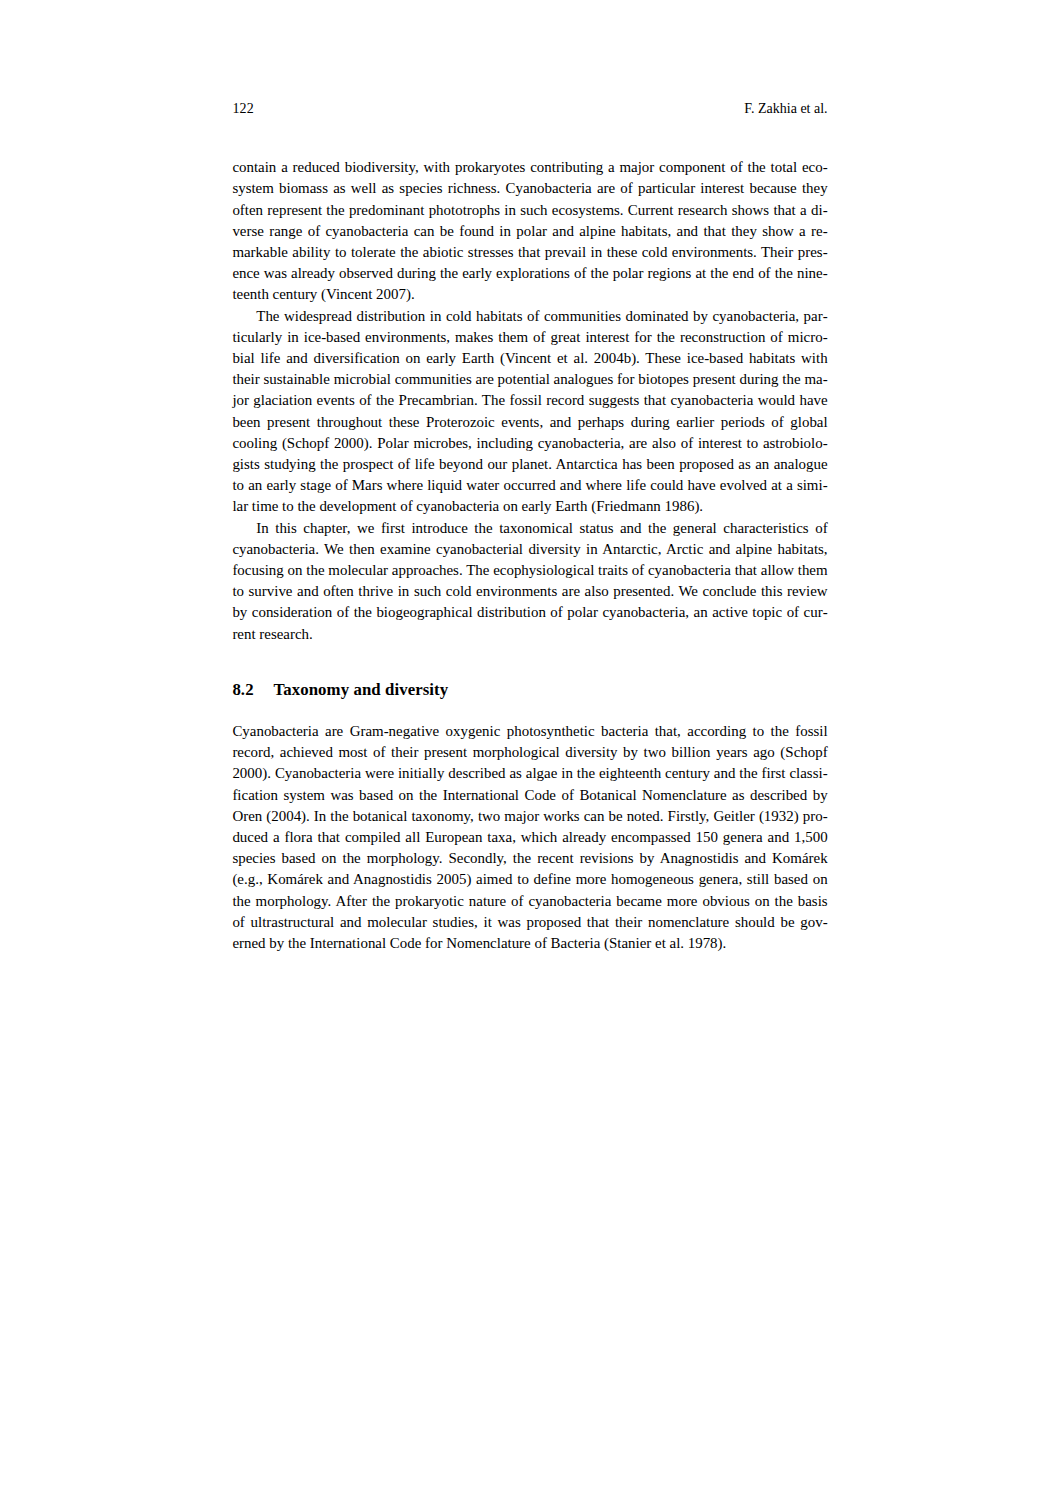122 F. Zakhia et al.
contain a reduced biodiversity, with prokaryotes contributing a major component of the total ecosystem biomass as well as species richness. Cyanobacteria are of particular interest because they often represent the predominant phototrophs in such ecosystems. Current research shows that a diverse range of cyanobacteria can be found in polar and alpine habitats, and that they show a remarkable ability to tolerate the abiotic stresses that prevail in these cold environments. Their presence was already observed during the early explorations of the polar regions at the end of the nineteenth century (Vincent 2007).
The widespread distribution in cold habitats of communities dominated by cyanobacteria, particularly in ice-based environments, makes them of great interest for the reconstruction of microbial life and diversification on early Earth (Vincent et al. 2004b). These ice-based habitats with their sustainable microbial communities are potential analogues for biotopes present during the major glaciation events of the Precambrian. The fossil record suggests that cyanobacteria would have been present throughout these Proterozoic events, and perhaps during earlier periods of global cooling (Schopf 2000). Polar microbes, including cyanobacteria, are also of interest to astrobiologists studying the prospect of life beyond our planet. Antarctica has been proposed as an analogue to an early stage of Mars where liquid water occurred and where life could have evolved at a similar time to the development of cyanobacteria on early Earth (Friedmann 1986).
In this chapter, we first introduce the taxonomical status and the general characteristics of cyanobacteria. We then examine cyanobacterial diversity in Antarctic, Arctic and alpine habitats, focusing on the molecular approaches. The ecophysiological traits of cyanobacteria that allow them to survive and often thrive in such cold environments are also presented. We conclude this review by consideration of the biogeographical distribution of polar cyanobacteria, an active topic of current research.
8.2 Taxonomy and diversity
Cyanobacteria are Gram-negative oxygenic photosynthetic bacteria that, according to the fossil record, achieved most of their present morphological diversity by two billion years ago (Schopf 2000). Cyanobacteria were initially described as algae in the eighteenth century and the first classification system was based on the International Code of Botanical Nomenclature as described by Oren (2004). In the botanical taxonomy, two major works can be noted. Firstly, Geitler (1932) produced a flora that compiled all European taxa, which already encompassed 150 genera and 1,500 species based on the morphology. Secondly, the recent revisions by Anagnostidis and Komárek (e.g., Komárek and Anagnostidis 2005) aimed to define more homogeneous genera, still based on the morphology. After the prokaryotic nature of cyanobacteria became more obvious on the basis of ultrastructural and molecular studies, it was proposed that their nomenclature should be governed by the International Code for Nomenclature of Bacteria (Stanier et al. 1978).